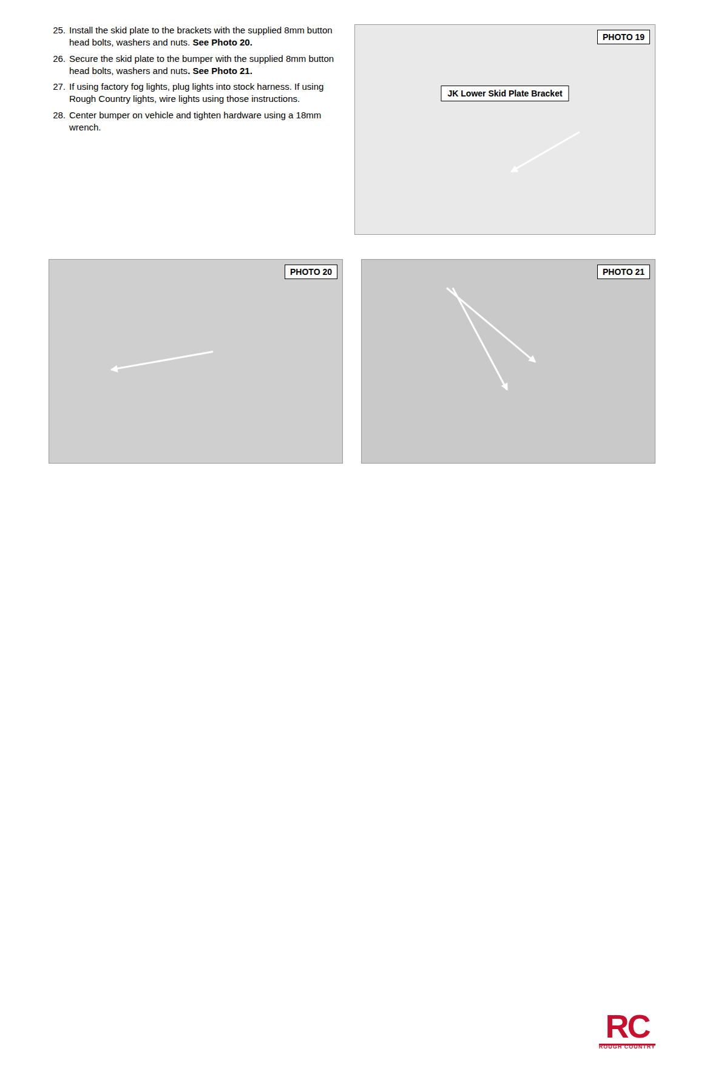25. Install the skid plate to the brackets with the supplied 8mm button head bolts, washers and nuts. See Photo 20.
26. Secure the skid plate to the bumper with the supplied 8mm button head bolts, washers and nuts. See Photo 21.
27. If using factory fog lights, plug lights into stock harness. If using Rough Country lights, wire lights using those instructions.
28. Center bumper on vehicle and tighten hardware using a 18mm wrench.
PHOTO 19 JK Lower Skid Plate Bracket
PHOTO 20
PHOTO 21
RC
ROUGH COUNTRY